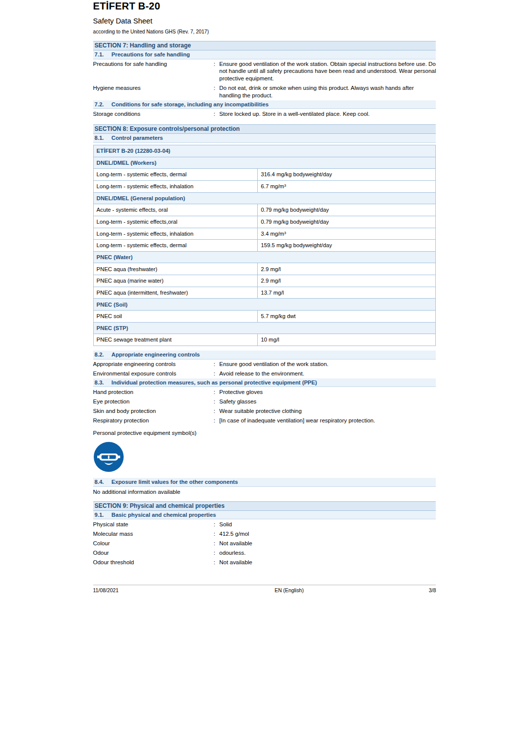ETİFERT B-20
Safety Data Sheet
according to the United Nations GHS (Rev. 7, 2017)
SECTION 7: Handling and storage
7.1. Precautions for safe handling
| Precautions for safe handling | : | Ensure good ventilation of the work station. Obtain special instructions before use. Do not handle until all safety precautions have been read and understood. Wear personal protective equipment. |
| Hygiene measures | : | Do not eat, drink or smoke when using this product. Always wash hands after handling the product. |
7.2. Conditions for safe storage, including any incompatibilities
| Storage conditions | : | Store locked up. Store in a well-ventilated place. Keep cool. |
SECTION 8: Exposure controls/personal protection
8.1. Control parameters
| ETİFERT B-20 (12280-03-04) |
| DNEL/DMEL (Workers) |
| Long-term - systemic effects, dermal | 316.4 mg/kg bodyweight/day |
| Long-term - systemic effects, inhalation | 6.7 mg/m³ |
| DNEL/DMEL (General population) |
| Acute - systemic effects, oral | 0.79 mg/kg bodyweight/day |
| Long-term - systemic effects,oral | 0.79 mg/kg bodyweight/day |
| Long-term - systemic effects, inhalation | 3.4 mg/m³ |
| Long-term - systemic effects, dermal | 159.5 mg/kg bodyweight/day |
| PNEC (Water) |
| PNEC aqua (freshwater) | 2.9 mg/l |
| PNEC aqua (marine water) | 2.9 mg/l |
| PNEC aqua (intermittent, freshwater) | 13.7 mg/l |
| PNEC (Soil) |
| PNEC soil | 5.7 mg/kg dwt |
| PNEC (STP) |
| PNEC sewage treatment plant | 10 mg/l |
8.2. Appropriate engineering controls
| Appropriate engineering controls | : | Ensure good ventilation of the work station. |
| Environmental exposure controls | : | Avoid release to the environment. |
8.3. Individual protection measures, such as personal protective equipment (PPE)
| Hand protection | : | Protective gloves |
| Eye protection | : | Safety glasses |
| Skin and body protection | : | Wear suitable protective clothing |
| Respiratory protection | : | [In case of inadequate ventilation] wear respiratory protection. |
Personal protective equipment symbol(s)
8.4. Exposure limit values for the other components
No additional information available
SECTION 9: Physical and chemical properties
9.1. Basic physical and chemical properties
| Physical state | : | Solid |
| Molecular mass | : | 412.5 g/mol |
| Colour | : | Not available |
| Odour | : | odourless. |
| Odour threshold | : | Not available |
11/08/2021
EN (English)
3/8